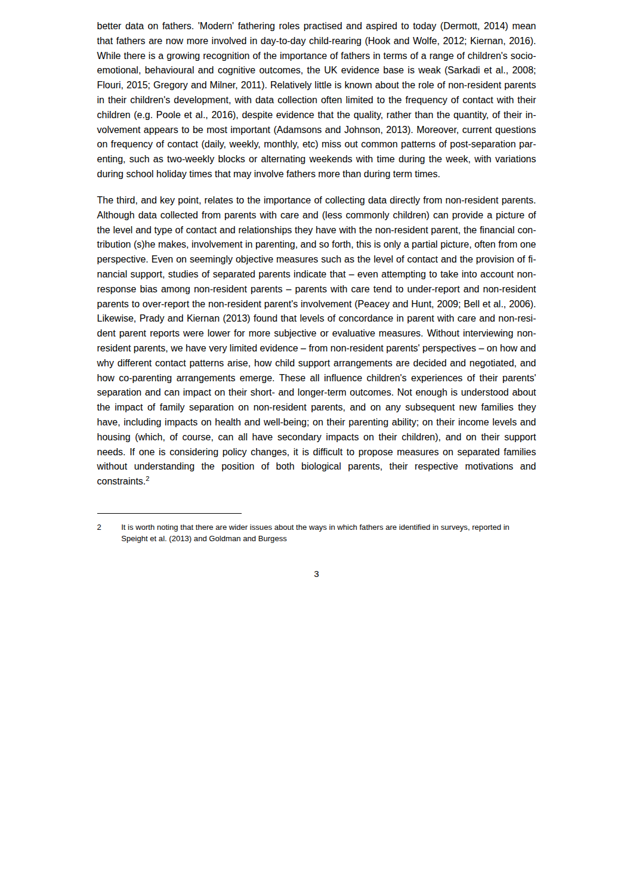better data on fathers. 'Modern' fathering roles practised and aspired to today (Dermott, 2014) mean that fathers are now more involved in day-to-day child-rearing (Hook and Wolfe, 2012; Kiernan, 2016). While there is a growing recognition of the importance of fathers in terms of a range of children's socio-emotional, behavioural and cognitive outcomes, the UK evidence base is weak (Sarkadi et al., 2008; Flouri, 2015; Gregory and Milner, 2011). Relatively little is known about the role of non-resident parents in their children's development, with data collection often limited to the frequency of contact with their children (e.g. Poole et al., 2016), despite evidence that the quality, rather than the quantity, of their involvement appears to be most important (Adamsons and Johnson, 2013). Moreover, current questions on frequency of contact (daily, weekly, monthly, etc) miss out common patterns of post-separation parenting, such as two-weekly blocks or alternating weekends with time during the week, with variations during school holiday times that may involve fathers more than during term times.
The third, and key point, relates to the importance of collecting data directly from non-resident parents. Although data collected from parents with care and (less commonly children) can provide a picture of the level and type of contact and relationships they have with the non-resident parent, the financial contribution (s)he makes, involvement in parenting, and so forth, this is only a partial picture, often from one perspective. Even on seemingly objective measures such as the level of contact and the provision of financial support, studies of separated parents indicate that – even attempting to take into account non-response bias among non-resident parents – parents with care tend to under-report and non-resident parents to over-report the non-resident parent's involvement (Peacey and Hunt, 2009; Bell et al., 2006). Likewise, Prady and Kiernan (2013) found that levels of concordance in parent with care and non-resident parent reports were lower for more subjective or evaluative measures. Without interviewing non-resident parents, we have very limited evidence – from non-resident parents' perspectives – on how and why different contact patterns arise, how child support arrangements are decided and negotiated, and how co-parenting arrangements emerge. These all influence children's experiences of their parents' separation and can impact on their short- and longer-term outcomes. Not enough is understood about the impact of family separation on non-resident parents, and on any subsequent new families they have, including impacts on health and well-being; on their parenting ability; on their income levels and housing (which, of course, can all have secondary impacts on their children), and on their support needs. If one is considering policy changes, it is difficult to propose measures on separated families without understanding the position of both biological parents, their respective motivations and constraints.2
2 It is worth noting that there are wider issues about the ways in which fathers are identified in surveys, reported in Speight et al. (2013) and Goldman and Burgess
3